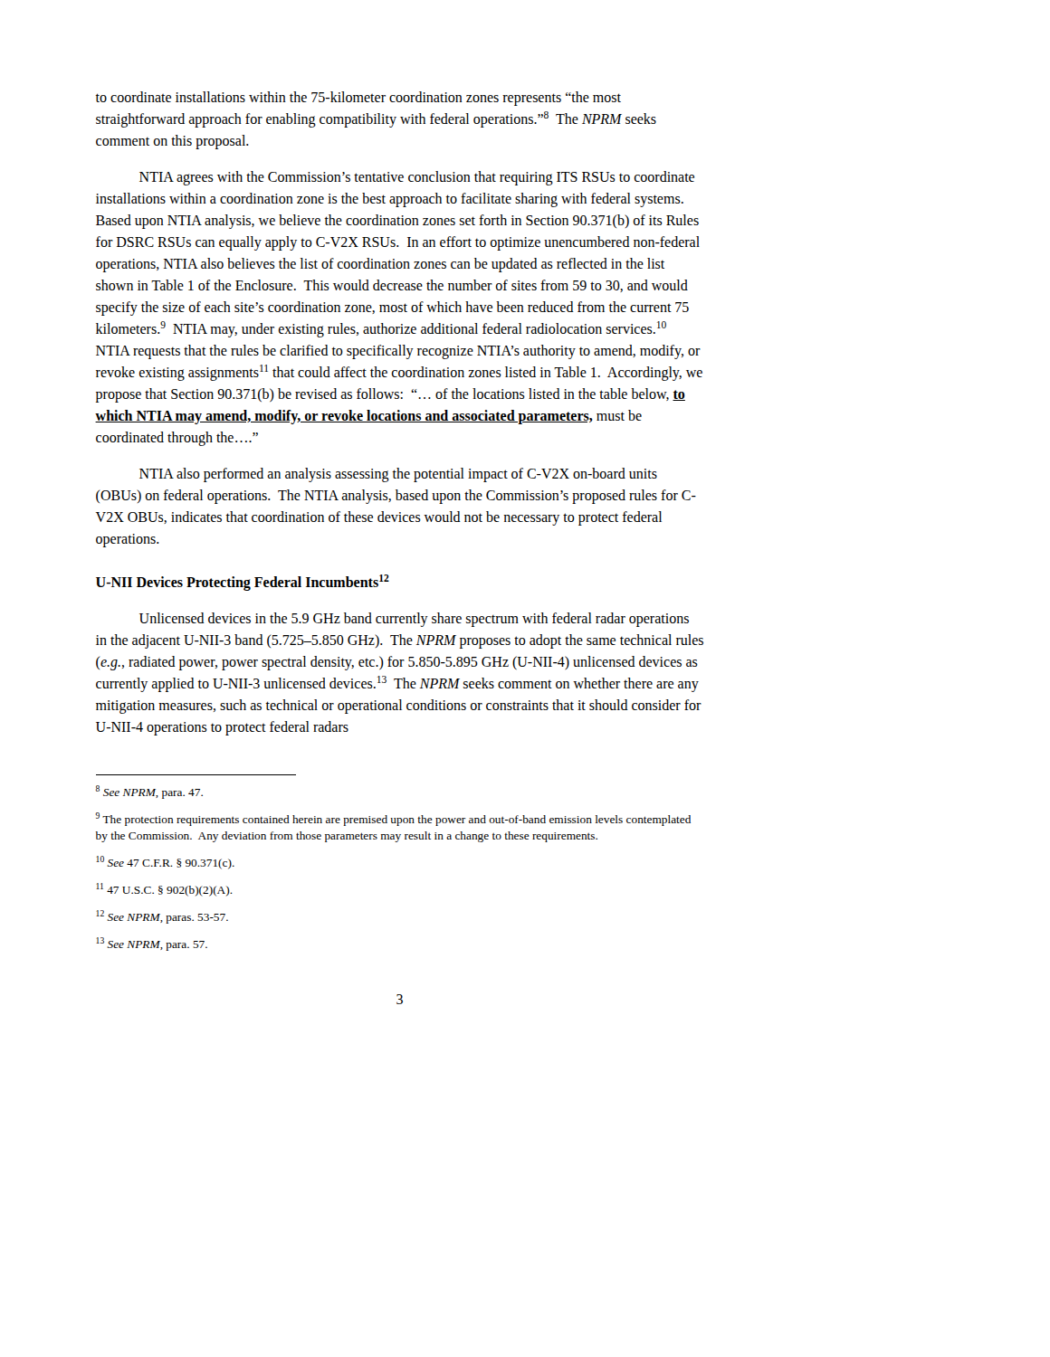to coordinate installations within the 75-kilometer coordination zones represents “the most straightforward approach for enabling compatibility with federal operations.”8 The NPRM seeks comment on this proposal.
NTIA agrees with the Commission’s tentative conclusion that requiring ITS RSUs to coordinate installations within a coordination zone is the best approach to facilitate sharing with federal systems. Based upon NTIA analysis, we believe the coordination zones set forth in Section 90.371(b) of its Rules for DSRC RSUs can equally apply to C-V2X RSUs. In an effort to optimize unencumbered non-federal operations, NTIA also believes the list of coordination zones can be updated as reflected in the list shown in Table 1 of the Enclosure. This would decrease the number of sites from 59 to 30, and would specify the size of each site’s coordination zone, most of which have been reduced from the current 75 kilometers.9 NTIA may, under existing rules, authorize additional federal radiolocation services.10 NTIA requests that the rules be clarified to specifically recognize NTIA’s authority to amend, modify, or revoke existing assignments11 that could affect the coordination zones listed in Table 1. Accordingly, we propose that Section 90.371(b) be revised as follows: “… of the locations listed in the table below, to which NTIA may amend, modify, or revoke locations and associated parameters, must be coordinated through the….”
NTIA also performed an analysis assessing the potential impact of C-V2X on-board units (OBUs) on federal operations. The NTIA analysis, based upon the Commission’s proposed rules for C-V2X OBUs, indicates that coordination of these devices would not be necessary to protect federal operations.
U-NII Devices Protecting Federal Incumbents12
Unlicensed devices in the 5.9 GHz band currently share spectrum with federal radar operations in the adjacent U-NII-3 band (5.725–5.850 GHz). The NPRM proposes to adopt the same technical rules (e.g., radiated power, power spectral density, etc.) for 5.850-5.895 GHz (U-NII-4) unlicensed devices as currently applied to U-NII-3 unlicensed devices.13 The NPRM seeks comment on whether there are any mitigation measures, such as technical or operational conditions or constraints that it should consider for U-NII-4 operations to protect federal radars
8 See NPRM, para. 47.
9 The protection requirements contained herein are premised upon the power and out-of-band emission levels contemplated by the Commission. Any deviation from those parameters may result in a change to these requirements.
10 See 47 C.F.R. § 90.371(c).
11 47 U.S.C. § 902(b)(2)(A).
12 See NPRM, paras. 53-57.
13 See NPRM, para. 57.
3